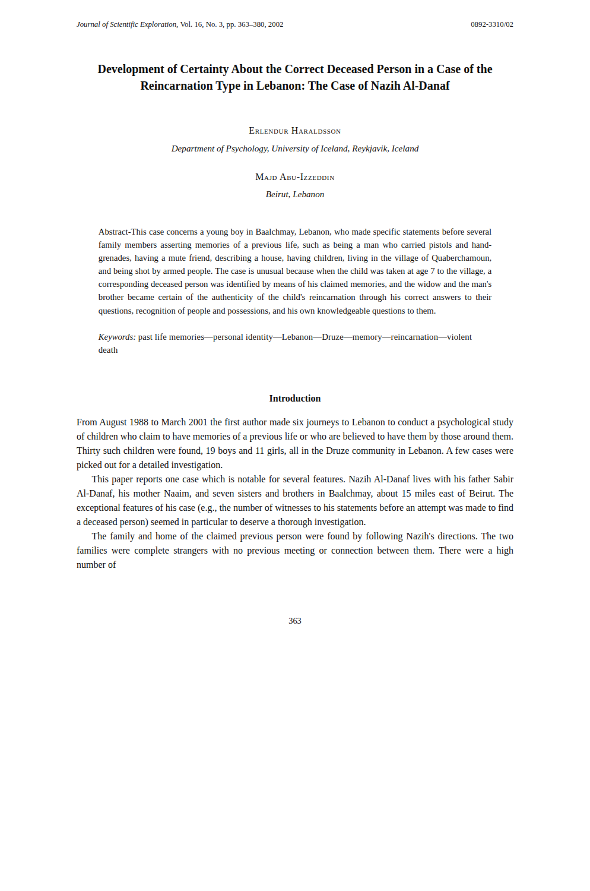Journal of Scientific Exploration, Vol. 16, No. 3, pp. 363–380, 2002 0892-3310/02
Development of Certainty About the Correct Deceased Person in a Case of the Reincarnation Type in Lebanon: The Case of Nazih Al-Danaf
Erlendur Haraldsson
Department of Psychology, University of Iceland, Reykjavik, Iceland
Majd Abu-Izzeddin
Beirut, Lebanon
Abstract-This case concerns a young boy in Baalchmay, Lebanon, who made specific statements before several family members asserting memories of a previous life, such as being a man who carried pistols and hand-grenades, having a mute friend, describing a house, having children, living in the village of Quaberchamoun, and being shot by armed people. The case is unusual because when the child was taken at age 7 to the village, a corresponding deceased person was identified by means of his claimed memories, and the widow and the man's brother became certain of the authenticity of the child's reincarnation through his correct answers to their questions, recognition of people and possessions, and his own knowledgeable questions to them.
Keywords: past life memories—personal identity—Lebanon—Druze—memory—reincarnation—violent death
Introduction
From August 1988 to March 2001 the first author made six journeys to Lebanon to conduct a psychological study of children who claim to have memories of a previous life or who are believed to have them by those around them. Thirty such children were found, 19 boys and 11 girls, all in the Druze community in Lebanon. A few cases were picked out for a detailed investigation.
This paper reports one case which is notable for several features. Nazih Al-Danaf lives with his father Sabir Al-Danaf, his mother Naaim, and seven sisters and brothers in Baalchmay, about 15 miles east of Beirut. The exceptional features of his case (e.g., the number of witnesses to his statements before an attempt was made to find a deceased person) seemed in particular to deserve a thorough investigation.
The family and home of the claimed previous person were found by following Nazih's directions. The two families were complete strangers with no previous meeting or connection between them. There were a high number of
363